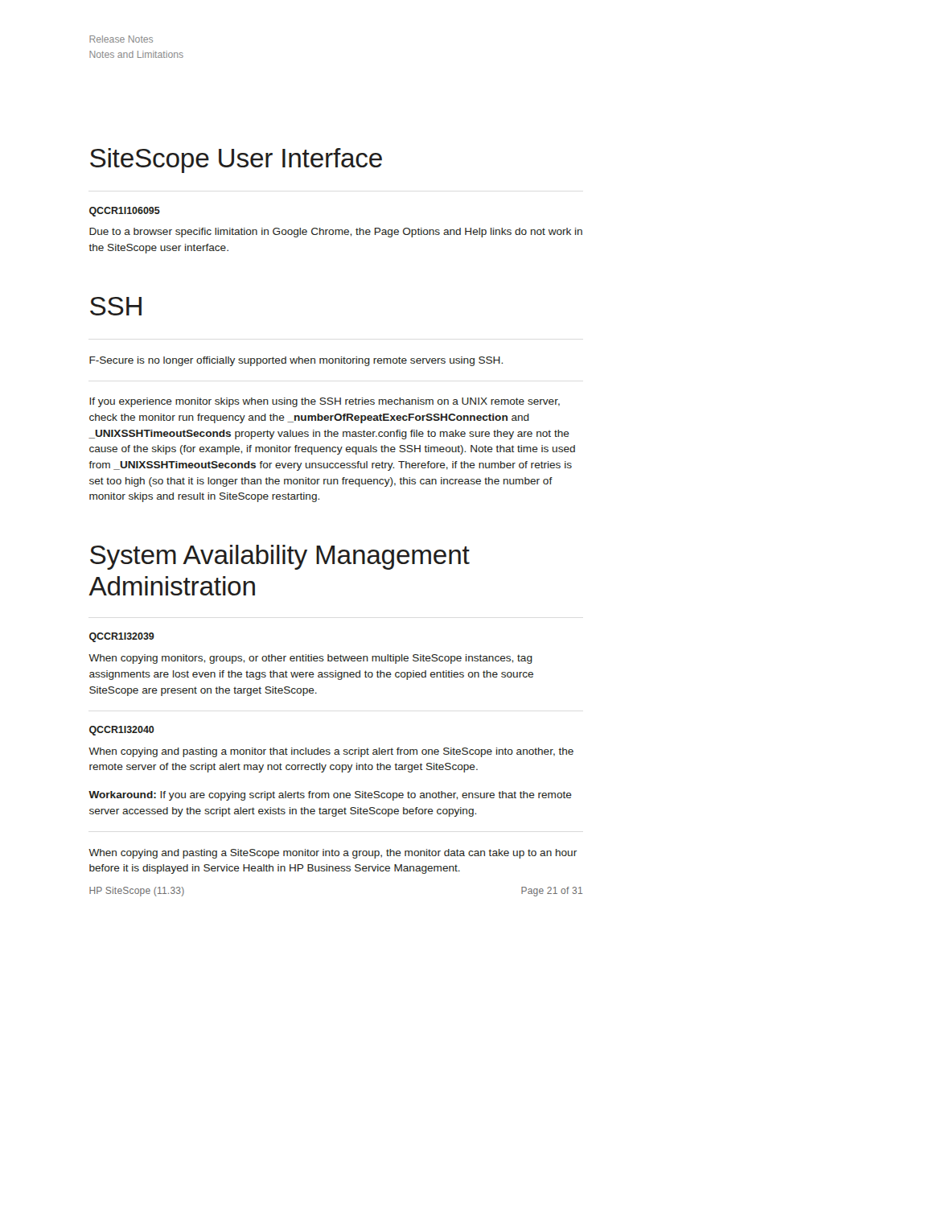Release Notes
Notes and Limitations
SiteScope User Interface
QCCR1I106095
Due to a browser specific limitation in Google Chrome, the Page Options and Help links do not work in the SiteScope user interface.
SSH
F-Secure is no longer officially supported when monitoring remote servers using SSH.
If you experience monitor skips when using the SSH retries mechanism on a UNIX remote server, check the monitor run frequency and the _numberOfRepeatExecForSSHConnection and _UNIXSSHTimeoutSeconds property values in the master.config file to make sure they are not the cause of the skips (for example, if monitor frequency equals the SSH timeout). Note that time is used from _UNIXSSHTimeoutSeconds for every unsuccessful retry. Therefore, if the number of retries is set too high (so that it is longer than the monitor run frequency), this can increase the number of monitor skips and result in SiteScope restarting.
System Availability Management
Administration
QCCR1I32039
When copying monitors, groups, or other entities between multiple SiteScope instances, tag assignments are lost even if the tags that were assigned to the copied entities on the source SiteScope are present on the target SiteScope.
QCCR1I32040
When copying and pasting a monitor that includes a script alert from one SiteScope into another, the remote server of the script alert may not correctly copy into the target SiteScope.
Workaround: If you are copying script alerts from one SiteScope to another, ensure that the remote server accessed by the script alert exists in the target SiteScope before copying.
When copying and pasting a SiteScope monitor into a group, the monitor data can take up to an hour before it is displayed in Service Health in HP Business Service Management.
HP SiteScope (11.33)
Page 21 of 31